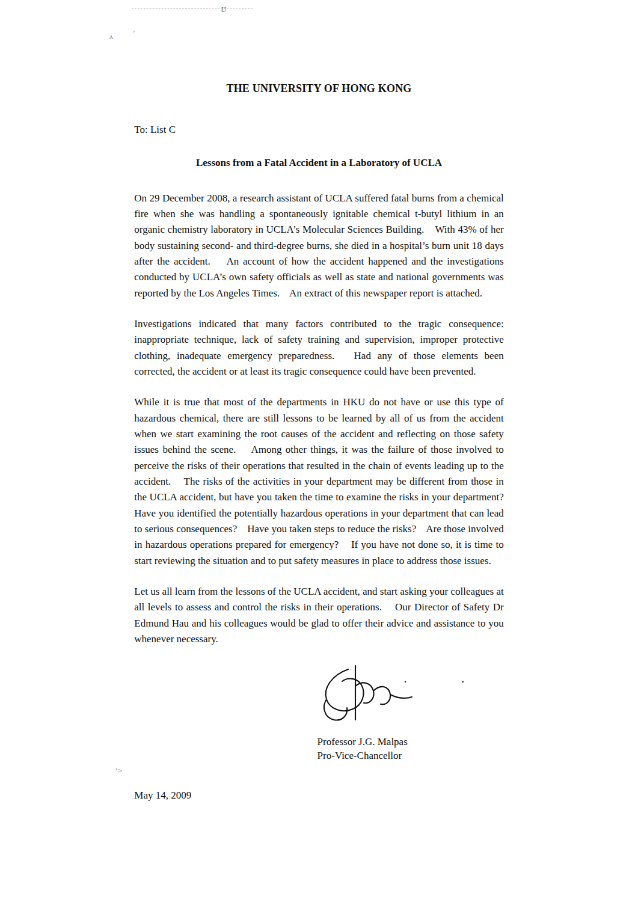Ʋ
ʌ
ʼ
THE UNIVERSITY OF HONG KONG
To: List C
Lessons from a Fatal Accident in a Laboratory of UCLA
On 29 December 2008, a research assistant of UCLA suffered fatal burns from a chemical fire when she was handling a spontaneously ignitable chemical t-butyl lithium in an organic chemistry laboratory in UCLA’s Molecular Sciences Building. With 43% of her body sustaining second- and third-degree burns, she died in a hospital’s burn unit 18 days after the accident. An account of how the accident happened and the investigations conducted by UCLA’s own safety officials as well as state and national governments was reported by the Los Angeles Times. An extract of this newspaper report is attached.
Investigations indicated that many factors contributed to the tragic consequence: inappropriate technique, lack of safety training and supervision, improper protective clothing, inadequate emergency preparedness. Had any of those elements been corrected, the accident or at least its tragic consequence could have been prevented.
While it is true that most of the departments in HKU do not have or use this type of hazardous chemical, there are still lessons to be learned by all of us from the accident when we start examining the root causes of the accident and reflecting on those safety issues behind the scene. Among other things, it was the failure of those involved to perceive the risks of their operations that resulted in the chain of events leading up to the accident. The risks of the activities in your department may be different from those in the UCLA accident, but have you taken the time to examine the risks in your department? Have you identified the potentially hazardous operations in your department that can lead to serious consequences? Have you taken steps to reduce the risks? Are those involved in hazardous operations prepared for emergency? If you have not done so, it is time to start reviewing the situation and to put safety measures in place to address those issues.
Let us all learn from the lessons of the UCLA accident, and start asking your colleagues at all levels to assess and control the risks in their operations. Our Director of Safety Dr Edmund Hau and his colleagues would be glad to offer their advice and assistance to you whenever necessary.
ʼ>
. .
Professor J.G. Malpas
Pro-Vice-Chancellor
May 14, 2009